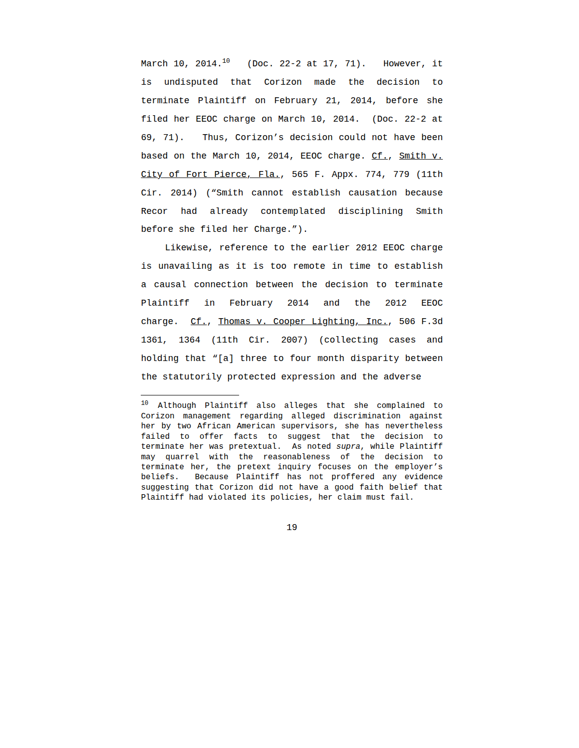March 10, 2014.10 (Doc. 22-2 at 17, 71). However, it is undisputed that Corizon made the decision to terminate Plaintiff on February 21, 2014, before she filed her EEOC charge on March 10, 2014. (Doc. 22-2 at 69, 71). Thus, Corizon’s decision could not have been based on the March 10, 2014, EEOC charge. Cf., Smith v. City of Fort Pierce, Fla., 565 F. Appx. 774, 779 (11th Cir. 2014) (“Smith cannot establish causation because Recor had already contemplated disciplining Smith before she filed her Charge.”).
Likewise, reference to the earlier 2012 EEOC charge is unavailing as it is too remote in time to establish a causal connection between the decision to terminate Plaintiff in February 2014 and the 2012 EEOC charge. Cf., Thomas v. Cooper Lighting, Inc., 506 F.3d 1361, 1364 (11th Cir. 2007) (collecting cases and holding that “[a] three to four month disparity between the statutorily protected expression and the adverse
10 Although Plaintiff also alleges that she complained to Corizon management regarding alleged discrimination against her by two African American supervisors, she has nevertheless failed to offer facts to suggest that the decision to terminate her was pretextual. As noted supra, while Plaintiff may quarrel with the reasonableness of the decision to terminate her, the pretext inquiry focuses on the employer’s beliefs. Because Plaintiff has not proffered any evidence suggesting that Corizon did not have a good faith belief that Plaintiff had violated its policies, her claim must fail.
19